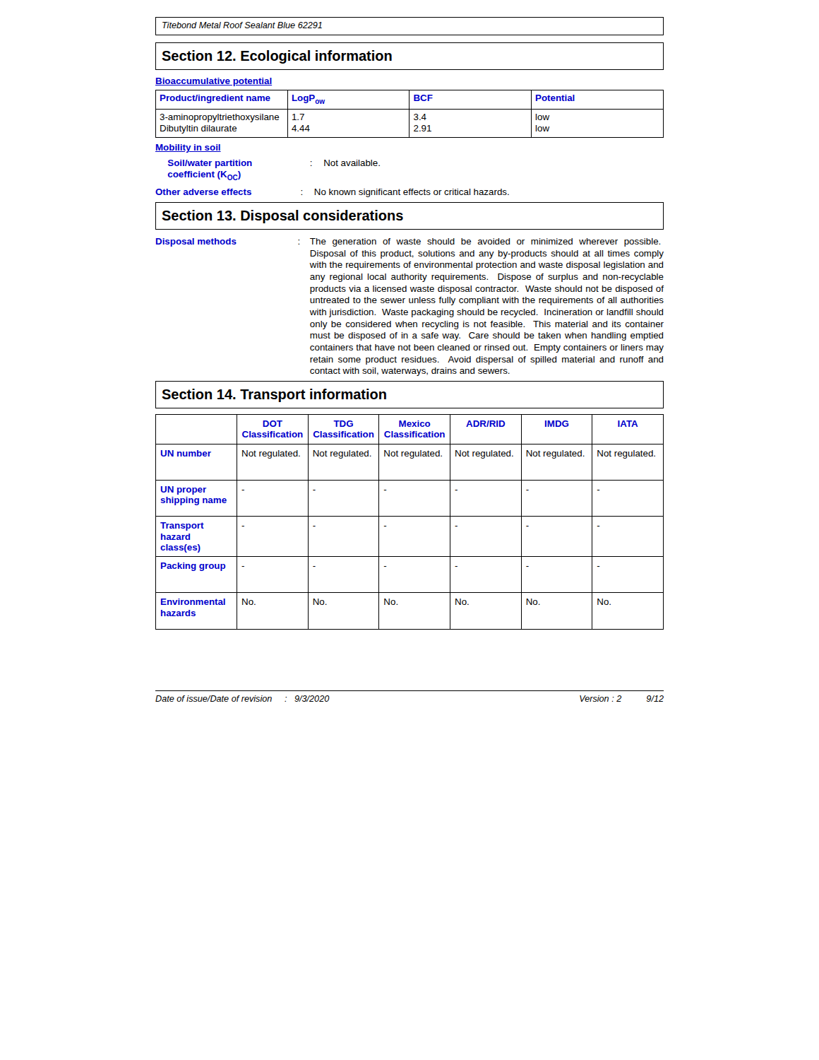Titebond Metal Roof Sealant Blue 62291
Section 12. Ecological information
Bioaccumulative potential
| Product/ingredient name | LogP ow | BCF | Potential |
| --- | --- | --- | --- |
| 3-aminopropyltriethoxysilane Dibutyltin dilaurate | 1.7 4.44 | 3.4 2.91 | low low |
Mobility in soil
| Soil/water partition coefficient (K OC ) | : | Not available. |
| Other adverse effects | : | No known significant effects or critical hazards. |
Section 13. Disposal considerations
| Disposal methods | : | The generation of waste should be avoided or minimized wherever possible. Disposal of this product, solutions and any by-products should at all times comply with the requirements of environmental protection and waste disposal legislation and any regional local authority requirements. Dispose of surplus and non-recyclable products via a licensed waste disposal contractor. Waste should not be disposed of untreated to the sewer unless fully compliant with the requirements of all authorities with jurisdiction. Waste packaging should be recycled. Incineration or landfill should only be considered when recycling is not feasible. This material and its container must be disposed of in a safe way. Care should be taken when handling emptied containers that have not been cleaned or rinsed out. Empty containers or liners may retain some product residues. Avoid dispersal of spilled material and runoff and contact with soil, waterways, drains and sewers. |
Section 14. Transport information
| | DOT Classification | TDG Classification | Mexico Classification | ADR/RID | IMDG | IATA |
| --- | --- | --- | --- | --- | --- | --- |
| UN number | Not regulated. | Not regulated. | Not regulated. | Not regulated. | Not regulated. | Not regulated. |
| UN proper shipping name | - | - | - | - | - | - |
| Transport hazard class(es) | - | - | - | - | - | - |
| Packing group | - | - | - | - | - | - |
| Environmental hazards | No. | No. | No. | No. | No. | No. |
Date of issue/Date of revision : 9/3/2020
Version : 2 9/12